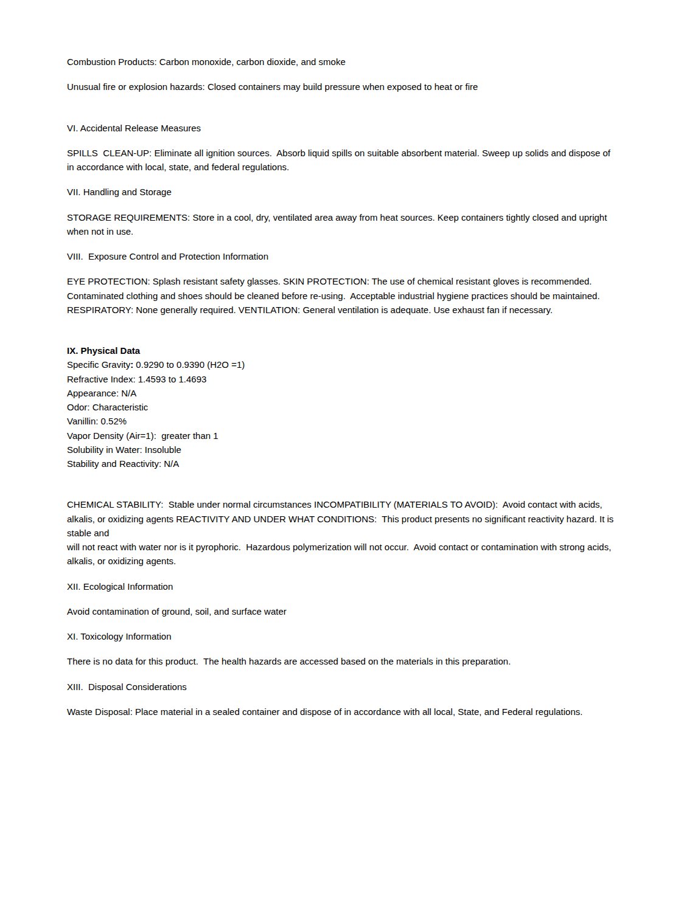Combustion Products: Carbon monoxide, carbon dioxide, and smoke
Unusual fire or explosion hazards: Closed containers may build pressure when exposed to heat or fire
VI. Accidental Release Measures
SPILLS CLEAN-UP: Eliminate all ignition sources. Absorb liquid spills on suitable absorbent material. Sweep up solids and dispose of in accordance with local, state, and federal regulations.
VII. Handling and Storage
STORAGE REQUIREMENTS: Store in a cool, dry, ventilated area away from heat sources. Keep containers tightly closed and upright when not in use.
VIII. Exposure Control and Protection Information
EYE PROTECTION: Splash resistant safety glasses. SKIN PROTECTION: The use of chemical resistant gloves is recommended. Contaminated clothing and shoes should be cleaned before re-using. Acceptable industrial hygiene practices should be maintained. RESPIRATORY: None generally required. VENTILATION: General ventilation is adequate. Use exhaust fan if necessary.
IX. Physical Data
Specific Gravity: 0.9290 to 0.9390 (H2O =1)
Refractive Index: 1.4593 to 1.4693
Appearance: N/A
Odor: Characteristic
Vanillin: 0.52%
Vapor Density (Air=1): greater than 1
Solubility in Water: Insoluble
Stability and Reactivity: N/A
CHEMICAL STABILITY: Stable under normal circumstances INCOMPATIBILITY (MATERIALS TO AVOID): Avoid contact with acids, alkalis, or oxidizing agents REACTIVITY AND UNDER WHAT CONDITIONS: This product presents no significant reactivity hazard. It is stable and
will not react with water nor is it pyrophoric. Hazardous polymerization will not occur. Avoid contact or contamination with strong acids, alkalis, or oxidizing agents.
XII. Ecological Information
Avoid contamination of ground, soil, and surface water
XI. Toxicology Information
There is no data for this product. The health hazards are accessed based on the materials in this preparation.
XIII. Disposal Considerations
Waste Disposal: Place material in a sealed container and dispose of in accordance with all local, State, and Federal regulations.